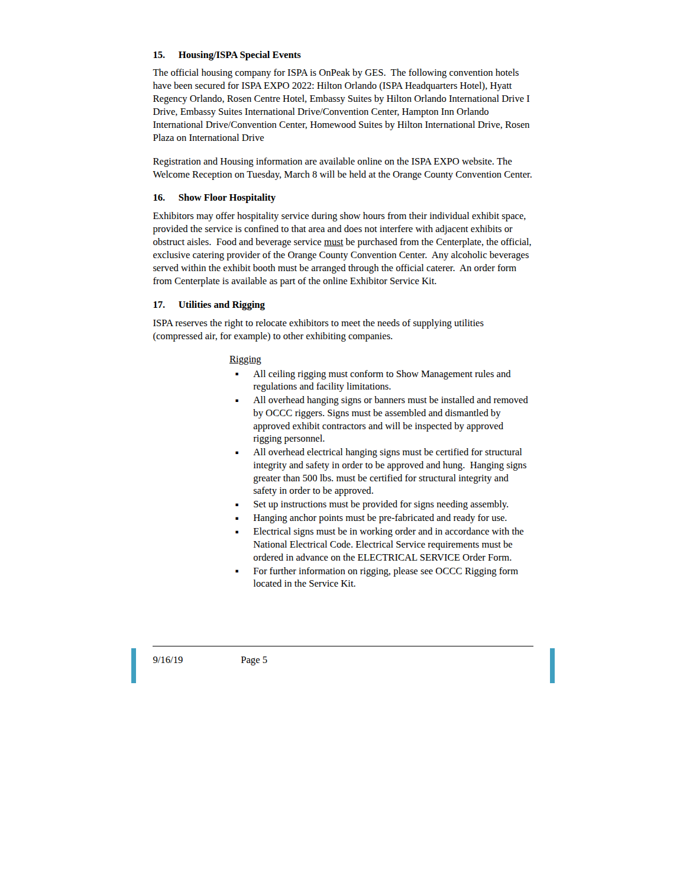15. Housing/ISPA Special Events
The official housing company for ISPA is OnPeak by GES. The following convention hotels have been secured for ISPA EXPO 2022: Hilton Orlando (ISPA Headquarters Hotel), Hyatt Regency Orlando, Rosen Centre Hotel, Embassy Suites by Hilton Orlando International Drive I Drive, Embassy Suites International Drive/Convention Center, Hampton Inn Orlando International Drive/Convention Center, Homewood Suites by Hilton International Drive, Rosen Plaza on International Drive
Registration and Housing information are available online on the ISPA EXPO website. The Welcome Reception on Tuesday, March 8 will be held at the Orange County Convention Center.
16. Show Floor Hospitality
Exhibitors may offer hospitality service during show hours from their individual exhibit space, provided the service is confined to that area and does not interfere with adjacent exhibits or obstruct aisles. Food and beverage service must be purchased from the Centerplate, the official, exclusive catering provider of the Orange County Convention Center. Any alcoholic beverages served within the exhibit booth must be arranged through the official caterer. An order form from Centerplate is available as part of the online Exhibitor Service Kit.
17. Utilities and Rigging
ISPA reserves the right to relocate exhibitors to meet the needs of supplying utilities (compressed air, for example) to other exhibiting companies.
Rigging
All ceiling rigging must conform to Show Management rules and regulations and facility limitations.
All overhead hanging signs or banners must be installed and removed by OCCC riggers. Signs must be assembled and dismantled by approved exhibit contractors and will be inspected by approved rigging personnel.
All overhead electrical hanging signs must be certified for structural integrity and safety in order to be approved and hung. Hanging signs greater than 500 lbs. must be certified for structural integrity and safety in order to be approved.
Set up instructions must be provided for signs needing assembly.
Hanging anchor points must be pre-fabricated and ready for use.
Electrical signs must be in working order and in accordance with the National Electrical Code. Electrical Service requirements must be ordered in advance on the ELECTRICAL SERVICE Order Form.
For further information on rigging, please see OCCC Rigging form located in the Service Kit.
9/16/19
Page 5